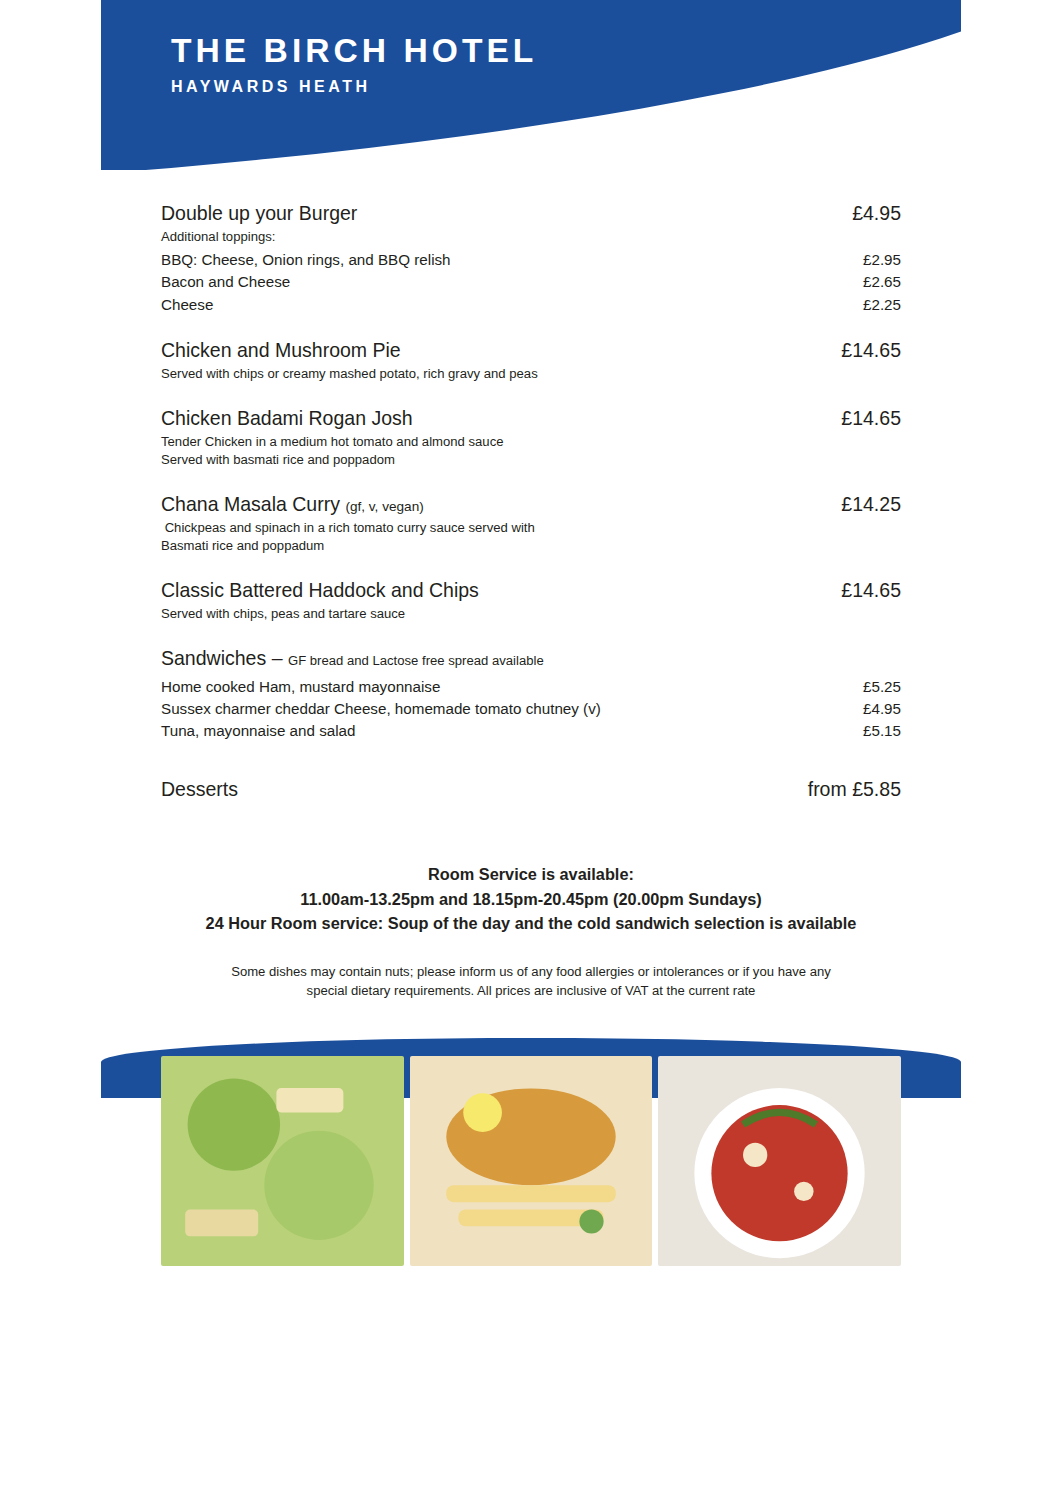The Birch Hotel
Haywards Heath
Double up your Burger £4.95
Additional toppings:
BBQ: Cheese, Onion rings, and BBQ relish £2.95
Bacon and Cheese £2.65
Cheese £2.25
Chicken and Mushroom Pie £14.65
Served with chips or creamy mashed potato, rich gravy and peas
Chicken Badami Rogan Josh £14.65
Tender Chicken in a medium hot tomato and almond sauce
Served with basmati rice and poppadom
Chana Masala Curry (gf, v, vegan) £14.25
Chickpeas and spinach in a rich tomato curry sauce served with
Basmati rice and poppadum
Classic Battered Haddock and Chips £14.65
Served with chips, peas and tartare sauce
Sandwiches – GF bread and Lactose free spread available
Home cooked Ham, mustard mayonnaise £5.25
Sussex charmer cheddar Cheese, homemade tomato chutney (v) £4.95
Tuna, mayonnaise and salad £5.15
Desserts from £5.85
Room Service is available:
11.00am-13.25pm and 18.15pm-20.45pm (20.00pm Sundays)
24 Hour Room service: Soup of the day and the cold sandwich selection is available
Some dishes may contain nuts; please inform us of any food allergies or intolerances or if you have any special dietary requirements. All prices are inclusive of VAT at the current rate